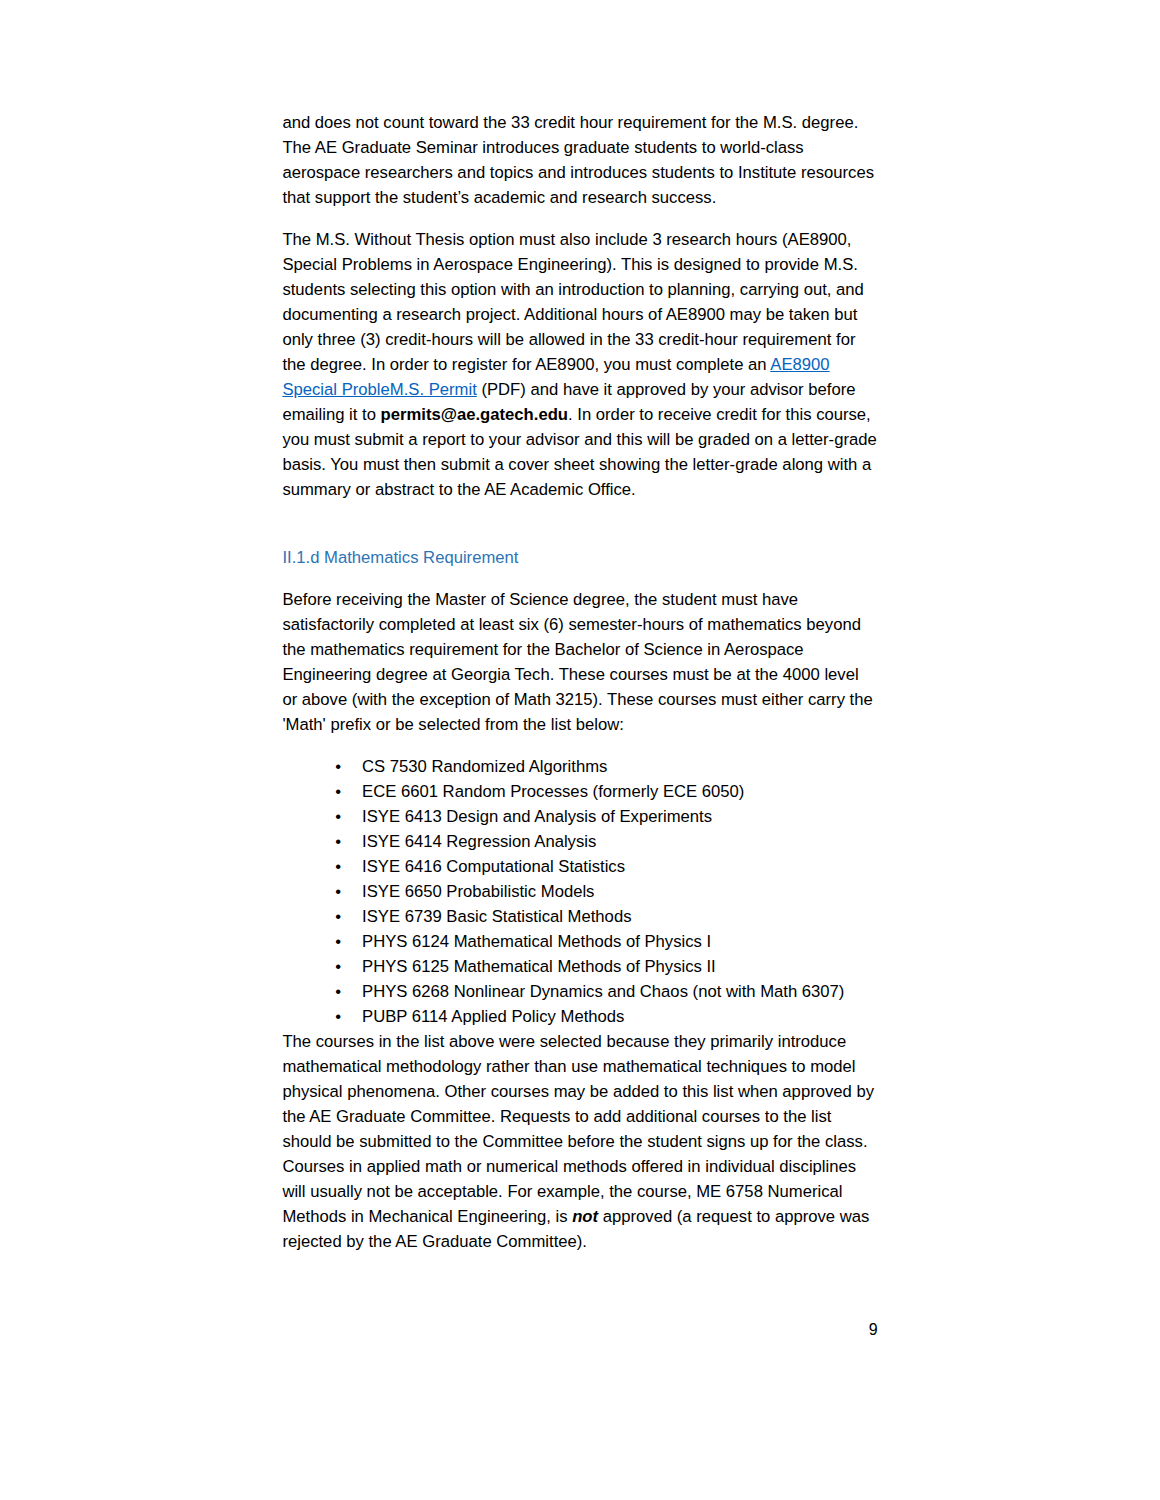and does not count toward the 33 credit hour requirement for the M.S. degree. The AE Graduate Seminar introduces graduate students to world-class aerospace researchers and topics and introduces students to Institute resources that support the student’s academic and research success.
The M.S. Without Thesis option must also include 3 research hours (AE8900, Special Problems in Aerospace Engineering). This is designed to provide M.S. students selecting this option with an introduction to planning, carrying out, and documenting a research project. Additional hours of AE8900 may be taken but only three (3) credit-hours will be allowed in the 33 credit-hour requirement for the degree. In order to register for AE8900, you must complete an AE8900 Special ProbleM.S. Permit (PDF) and have it approved by your advisor before emailing it to permits@ae.gatech.edu. In order to receive credit for this course, you must submit a report to your advisor and this will be graded on a letter-grade basis. You must then submit a cover sheet showing the letter-grade along with a summary or abstract to the AE Academic Office.
II.1.d Mathematics Requirement
Before receiving the Master of Science degree, the student must have satisfactorily completed at least six (6) semester-hours of mathematics beyond the mathematics requirement for the Bachelor of Science in Aerospace Engineering degree at Georgia Tech. These courses must be at the 4000 level or above (with the exception of Math 3215). These courses must either carry the 'Math' prefix or be selected from the list below:
CS 7530 Randomized Algorithms
ECE 6601 Random Processes (formerly ECE 6050)
ISYE 6413 Design and Analysis of Experiments
ISYE 6414 Regression Analysis
ISYE 6416 Computational Statistics
ISYE 6650 Probabilistic Models
ISYE 6739 Basic Statistical Methods
PHYS 6124 Mathematical Methods of Physics I
PHYS 6125 Mathematical Methods of Physics II
PHYS 6268 Nonlinear Dynamics and Chaos (not with Math 6307)
PUBP 6114 Applied Policy Methods
The courses in the list above were selected because they primarily introduce mathematical methodology rather than use mathematical techniques to model physical phenomena. Other courses may be added to this list when approved by the AE Graduate Committee. Requests to add additional courses to the list should be submitted to the Committee before the student signs up for the class. Courses in applied math or numerical methods offered in individual disciplines will usually not be acceptable. For example, the course, ME 6758 Numerical Methods in Mechanical Engineering, is not approved (a request to approve was rejected by the AE Graduate Committee).
9